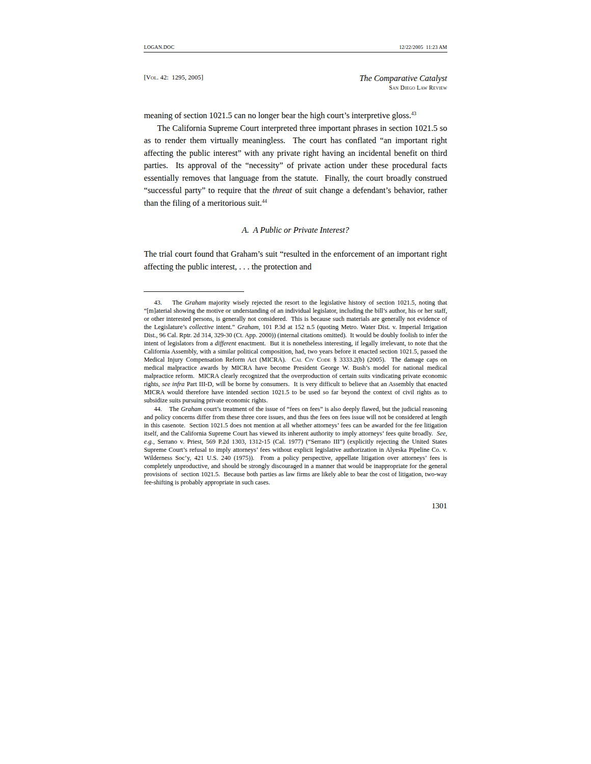Logan.doc 12/22/2005 11:23 AM
[Vol. 42: 1295, 2005]
The Comparative Catalyst
San Diego Law Review
meaning of section 1021.5 can no longer bear the high court’s interpretive gloss.43
The California Supreme Court interpreted three important phrases in section 1021.5 so as to render them virtually meaningless. The court has conflated “an important right affecting the public interest” with any private right having an incidental benefit on third parties. Its approval of the “necessity” of private action under these procedural facts essentially removes that language from the statute. Finally, the court broadly construed “successful party” to require that the threat of suit change a defendant’s behavior, rather than the filing of a meritorious suit.44
A. A Public or Private Interest?
The trial court found that Graham’s suit “resulted in the enforcement of an important right affecting the public interest, . . . the protection and
43. The Graham majority wisely rejected the resort to the legislative history of section 1021.5, noting that “[m]aterial showing the motive or understanding of an individual legislator, including the bill’s author, his or her staff, or other interested persons, is generally not considered. This is because such materials are generally not evidence of the Legislature’s collective intent.” Graham, 101 P.3d at 152 n.5 (quoting Metro. Water Dist. v. Imperial Irrigation Dist., 96 Cal. Rptr. 2d 314, 329-30 (Ct. App. 2000)) (internal citations omitted). It would be doubly foolish to infer the intent of legislators from a different enactment. But it is nonetheless interesting, if legally irrelevant, to note that the California Assembly, with a similar political composition, had, two years before it enacted section 1021.5, passed the Medical Injury Compensation Reform Act (MICRA). Cal Civ Code § 3333.2(b) (2005). The damage caps on medical malpractice awards by MICRA have become President George W. Bush’s model for national medical malpractice reform. MICRA clearly recognized that the overproduction of certain suits vindicating private economic rights, see infra Part III-D, will be borne by consumers. It is very difficult to believe that an Assembly that enacted MICRA would therefore have intended section 1021.5 to be used so far beyond the context of civil rights as to subsidize suits pursuing private economic rights.
44. The Graham court’s treatment of the issue of “fees on fees” is also deeply flawed, but the judicial reasoning and policy concerns differ from these three core issues, and thus the fees on fees issue will not be considered at length in this casenote. Section 1021.5 does not mention at all whether attorneys’ fees can be awarded for the fee litigation itself, and the California Supreme Court has viewed its inherent authority to imply attorneys’ fees quite broadly. See, e.g., Serrano v. Priest, 569 P.2d 1303, 1312-15 (Cal. 1977) (“Serrano III”) (explicitly rejecting the United States Supreme Court’s refusal to imply attorneys’ fees without explicit legislative authorization in Alyeska Pipeline Co. v. Wilderness Soc’y, 421 U.S. 240 (1975)). From a policy perspective, appellate litigation over attorneys’ fees is completely unproductive, and should be strongly discouraged in a manner that would be inappropriate for the general provisions of section 1021.5. Because both parties as law firms are likely able to bear the cost of litigation, two-way fee-shifting is probably appropriate in such cases.
1301